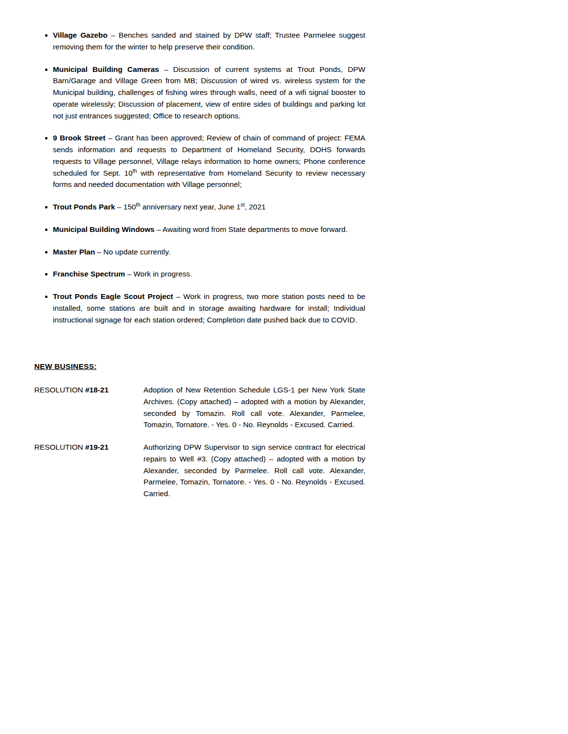Village Gazebo – Benches sanded and stained by DPW staff; Trustee Parmelee suggest removing them for the winter to help preserve their condition.
Municipal Building Cameras – Discussion of current systems at Trout Ponds, DPW Barn/Garage and Village Green from MB; Discussion of wired vs. wireless system for the Municipal building, challenges of fishing wires through walls, need of a wifi signal booster to operate wirelessly; Discussion of placement, view of entire sides of buildings and parking lot not just entrances suggested; Office to research options.
9 Brook Street – Grant has been approved; Review of chain of command of project: FEMA sends information and requests to Department of Homeland Security, DOHS forwards requests to Village personnel, Village relays information to home owners; Phone conference scheduled for Sept. 10th with representative from Homeland Security to review necessary forms and needed documentation with Village personnel;
Trout Ponds Park – 150th anniversary next year, June 1st, 2021
Municipal Building Windows – Awaiting word from State departments to move forward.
Master Plan – No update currently.
Franchise Spectrum – Work in progress.
Trout Ponds Eagle Scout Project – Work in progress, two more station posts need to be installed, some stations are built and in storage awaiting hardware for install; Individual instructional signage for each station ordered; Completion date pushed back due to COVID.
NEW BUSINESS:
| RESOLUTION #18-21 | Adoption of New Retention Schedule LGS-1 per New York State Archives. (Copy attached) – adopted with a motion by Alexander, seconded by Tomazin. Roll call vote. Alexander, Parmelee, Tomazin, Tornatore. - Yes. 0 - No. Reynolds - Excused. Carried. |
| RESOLUTION #19-21 | Authorizing DPW Supervisor to sign service contract for electrical repairs to Well #3. (Copy attached) – adopted with a motion by Alexander, seconded by Parmelee. Roll call vote. Alexander, Parmelee, Tomazin, Tornatore. - Yes. 0 - No. Reynolds - Excused. Carried. |